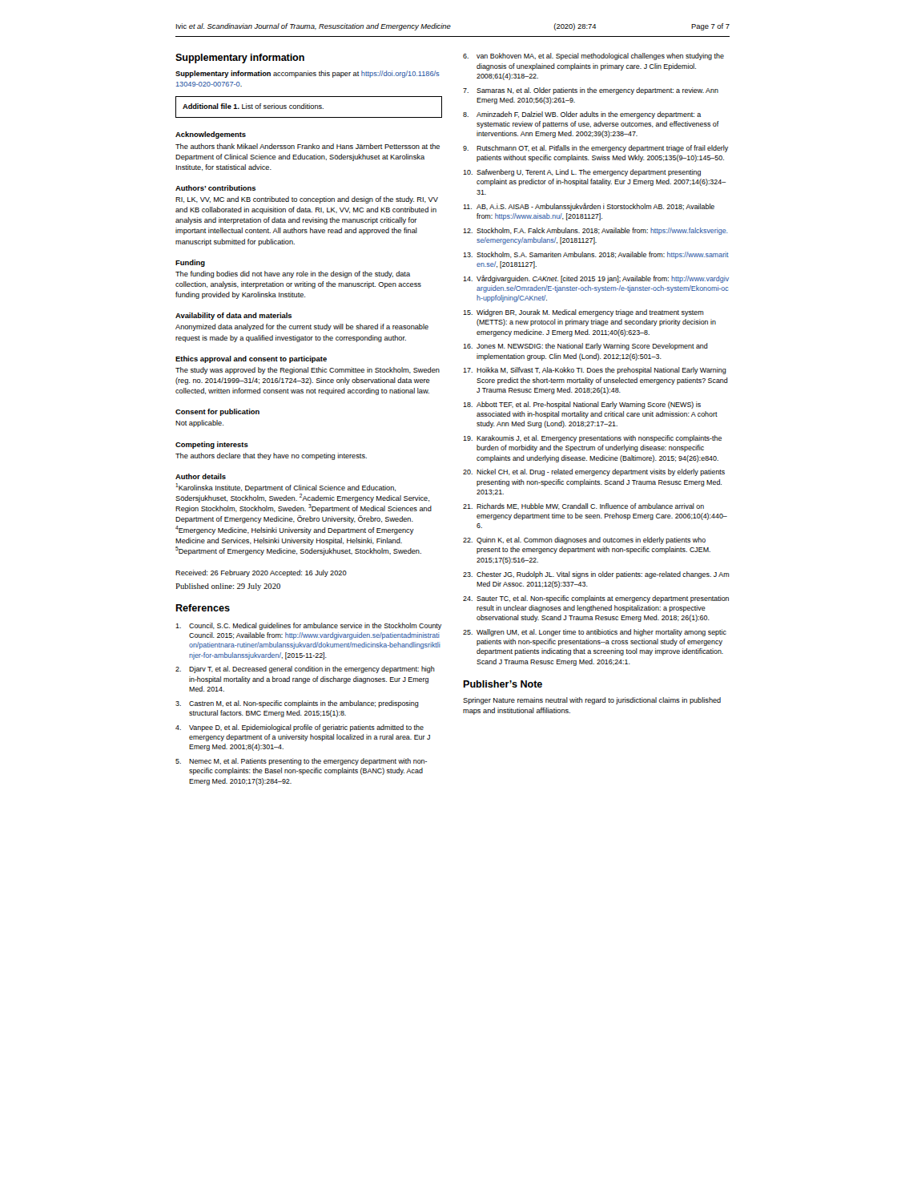Ivic et al. Scandinavian Journal of Trauma, Resuscitation and Emergency Medicine
(2020) 28:74
Page 7 of 7
Supplementary information
Supplementary information accompanies this paper at https://doi.org/10.1186/s13049-020-00767-0.
Additional file 1. List of serious conditions.
Acknowledgements
The authors thank Mikael Andersson Franko and Hans Järnbert Pettersson at the Department of Clinical Science and Education, Södersjukhuset at Karolinska Institute, for statistical advice.
Authors’ contributions
RI, LK, VV, MC and KB contributed to conception and design of the study. RI, VV and KB collaborated in acquisition of data. RI, LK, VV, MC and KB contributed in analysis and interpretation of data and revising the manuscript critically for important intellectual content. All authors have read and approved the final manuscript submitted for publication.
Funding
The funding bodies did not have any role in the design of the study, data collection, analysis, interpretation or writing of the manuscript. Open access funding provided by Karolinska Institute.
Availability of data and materials
Anonymized data analyzed for the current study will be shared if a reasonable request is made by a qualified investigator to the corresponding author.
Ethics approval and consent to participate
The study was approved by the Regional Ethic Committee in Stockholm, Sweden (reg. no. 2014/1999–31/4; 2016/1724–32). Since only observational data were collected, written informed consent was not required according to national law.
Consent for publication
Not applicable.
Competing interests
The authors declare that they have no competing interests.
Author details
1Karolinska Institute, Department of Clinical Science and Education, Södersjukhuset, Stockholm, Sweden. 2Academic Emergency Medical Service, Region Stockholm, Stockholm, Sweden. 3Department of Medical Sciences and Department of Emergency Medicine, Örebro University, Örebro, Sweden. 4Emergency Medicine, Helsinki University and Department of Emergency Medicine and Services, Helsinki University Hospital, Helsinki, Finland. 5Department of Emergency Medicine, Södersjukhuset, Stockholm, Sweden.
Received: 26 February 2020 Accepted: 16 July 2020
Published online: 29 July 2020
References
Council, S.C. Medical guidelines for ambulance service in the Stockholm County Council. 2015; Available from: http://www.vardgivarguiden.se/patientadministration/patientnara-rutiner/ambulanssjukvard/dokument/medicinska-behandlingsriktlinjer-for-ambulanssjukvarden/, [2015-11-22].
Djarv T, et al. Decreased general condition in the emergency department: high in-hospital mortality and a broad range of discharge diagnoses. Eur J Emerg Med. 2014.
Castren M, et al. Non-specific complaints in the ambulance; predisposing structural factors. BMC Emerg Med. 2015;15(1):8.
Vanpee D, et al. Epidemiological profile of geriatric patients admitted to the emergency department of a university hospital localized in a rural area. Eur J Emerg Med. 2001;8(4):301–4.
Nemec M, et al. Patients presenting to the emergency department with non-specific complaints: the Basel non-specific complaints (BANC) study. Acad Emerg Med. 2010;17(3):284–92.
van Bokhoven MA, et al. Special methodological challenges when studying the diagnosis of unexplained complaints in primary care. J Clin Epidemiol. 2008;61(4):318–22.
Samaras N, et al. Older patients in the emergency department: a review. Ann Emerg Med. 2010;56(3):261–9.
Aminzadeh F, Dalziel WB. Older adults in the emergency department: a systematic review of patterns of use, adverse outcomes, and effectiveness of interventions. Ann Emerg Med. 2002;39(3):238–47.
Rutschmann OT, et al. Pitfalls in the emergency department triage of frail elderly patients without specific complaints. Swiss Med Wkly. 2005;135(9–10):145–50.
Safwenberg U, Terent A, Lind L. The emergency department presenting complaint as predictor of in-hospital fatality. Eur J Emerg Med. 2007;14(6):324–31.
AB, A.i.S. AISAB - Ambulanssjukvården i Storstockholm AB. 2018; Available from: https://www.aisab.nu/, [20181127].
Stockholm, F.A. Falck Ambulans. 2018; Available from: https://www.falcksverige.se/emergency/ambulans/, [20181127].
Stockholm, S.A. Samariten Ambulans. 2018; Available from: https://www.samariten.se/, [20181127].
Vårdgivarguiden. CAKnet. [cited 2015 19 jan]; Available from: http://www.vardgivarguiden.se/Omraden/E-tjanster-och-system-/e-tjanster-och-system/Ekonomi-och-uppfoljning/CAKnet/.
Widgren BR, Jourak M. Medical emergency triage and treatment system (METTS): a new protocol in primary triage and secondary priority decision in emergency medicine. J Emerg Med. 2011;40(6):623–8.
Jones M. NEWSDIG: the National Early Warning Score Development and implementation group. Clin Med (Lond). 2012;12(6):501–3.
Hoikka M, Silfvast T, Ala-Kokko TI. Does the prehospital National Early Warning Score predict the short-term mortality of unselected emergency patients? Scand J Trauma Resusc Emerg Med. 2018;26(1):48.
Abbott TEF, et al. Pre-hospital National Early Warning Score (NEWS) is associated with in-hospital mortality and critical care unit admission: A cohort study. Ann Med Surg (Lond). 2018;27:17–21.
Karakoumis J, et al. Emergency presentations with nonspecific complaints-the burden of morbidity and the Spectrum of underlying disease: nonspecific complaints and underlying disease. Medicine (Baltimore). 2015; 94(26):e840.
Nickel CH, et al. Drug - related emergency department visits by elderly patients presenting with non-specific complaints. Scand J Trauma Resusc Emerg Med. 2013;21.
Richards ME, Hubble MW, Crandall C. Influence of ambulance arrival on emergency department time to be seen. Prehosp Emerg Care. 2006;10(4):440–6.
Quinn K, et al. Common diagnoses and outcomes in elderly patients who present to the emergency department with non-specific complaints. CJEM. 2015;17(5):516–22.
Chester JG, Rudolph JL. Vital signs in older patients: age-related changes. J Am Med Dir Assoc. 2011;12(5):337–43.
Sauter TC, et al. Non-specific complaints at emergency department presentation result in unclear diagnoses and lengthened hospitalization: a prospective observational study. Scand J Trauma Resusc Emerg Med. 2018; 26(1):60.
Wallgren UM, et al. Longer time to antibiotics and higher mortality among septic patients with non-specific presentations--a cross sectional study of emergency department patients indicating that a screening tool may improve identification. Scand J Trauma Resusc Emerg Med. 2016;24:1.
Publisher’s Note
Springer Nature remains neutral with regard to jurisdictional claims in published maps and institutional affiliations.